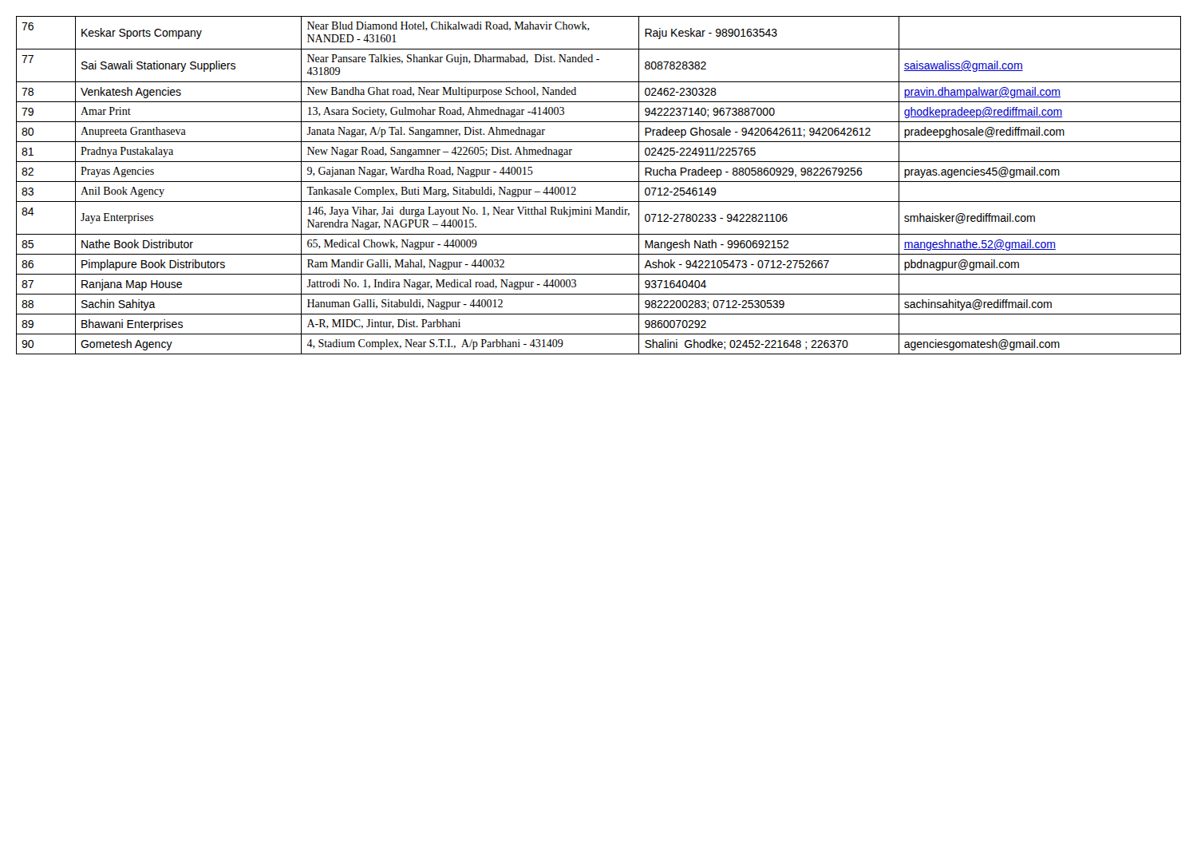| 76 | Keskar Sports Company | Near Blud Diamond Hotel, Chikalwadi Road, Mahavir Chowk, NANDED - 431601 | Raju Keskar - 9890163543 | |
| 77 | Sai Sawali Stationary Suppliers | Near Pansare Talkies, Shankar Gujn, Dharmabad, Dist. Nanded - 431809 | 8087828382 | saisawaliss@gmail.com |
| 78 | Venkatesh Agencies | New Bandha Ghat road, Near Multipurpose School, Nanded | 02462-230328 | pravin.dhampalwar@gmail.com |
| 79 | Amar Print | 13, Asara Society, Gulmohar Road, Ahmednagar -414003 | 9422237140; 9673887000 | ghodkepradeep@rediffmail.com |
| 80 | Anupreeta Granthaseva | Janata Nagar, A/p Tal. Sangamner, Dist. Ahmednagar | Pradeep Ghosale - 9420642611; 9420642612 | pradeepghosale@rediffmail.com |
| 81 | Pradnya Pustakalaya | New Nagar Road, Sangamner – 422605; Dist. Ahmednagar | 02425-224911/225765 | |
| 82 | Prayas Agencies | 9, Gajanan Nagar, Wardha Road, Nagpur - 440015 | Rucha Pradeep - 8805860929, 9822679256 | prayas.agencies45@gmail.com |
| 83 | Anil Book Agency | Tankasale Complex, Buti Marg, Sitabuldi, Nagpur – 440012 | 0712-2546149 | |
| 84 | Jaya Enterprises | 146, Jaya Vihar, Jai durga Layout No. 1, Near Vitthal Rukjmini Mandir, Narendra Nagar, NAGPUR – 440015. | 0712-2780233 - 9422821106 | smhaisker@rediffmail.com |
| 85 | Nathe Book Distributor | 65, Medical Chowk, Nagpur - 440009 | Mangesh Nath - 9960692152 | mangeshnathe.52@gmail.com |
| 86 | Pimplapure Book Distributors | Ram Mandir Galli, Mahal, Nagpur - 440032 | Ashok - 9422105473 - 0712-2752667 | pbdnagpur@gmail.com |
| 87 | Ranjana Map House | Jattrodi No. 1, Indira Nagar, Medical road, Nagpur - 440003 | 9371640404 | |
| 88 | Sachin Sahitya | Hanuman Galli, Sitabuldi, Nagpur - 440012 | 9822200283; 0712-2530539 | sachinsahitya@rediffmail.com |
| 89 | Bhawani Enterprises | A-R, MIDC, Jintur, Dist. Parbhani | 9860070292 | |
| 90 | Gometesh Agency | 4, Stadium Complex, Near S.T.I., A/p Parbhani - 431409 | Shalini Ghodke; 02452-221648 ; 226370 | agenciesgomatesh@gmail.com |